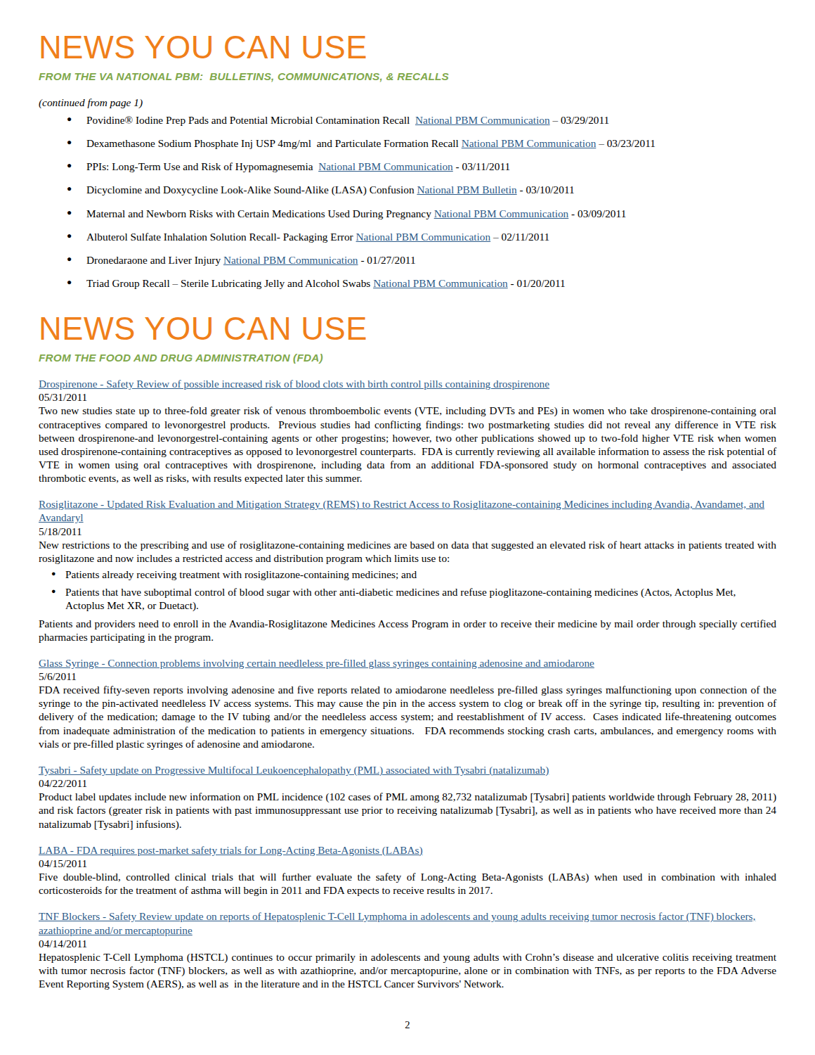NEWS YOU CAN USE
FROM THE VA NATIONAL PBM: BULLETINS, COMMUNICATIONS, & RECALLS
(continued from page 1)
Povidine® Iodine Prep Pads and Potential Microbial Contamination Recall National PBM Communication – 03/29/2011
Dexamethasone Sodium Phosphate Inj USP 4mg/ml and Particulate Formation Recall National PBM Communication – 03/23/2011
PPIs: Long-Term Use and Risk of Hypomagnesemia National PBM Communication - 03/11/2011
Dicyclomine and Doxycycline Look-Alike Sound-Alike (LASA) Confusion National PBM Bulletin - 03/10/2011
Maternal and Newborn Risks with Certain Medications Used During Pregnancy National PBM Communication - 03/09/2011
Albuterol Sulfate Inhalation Solution Recall- Packaging Error National PBM Communication – 02/11/2011
Dronedaraone and Liver Injury National PBM Communication - 01/27/2011
Triad Group Recall – Sterile Lubricating Jelly and Alcohol Swabs National PBM Communication - 01/20/2011
NEWS YOU CAN USE
FROM THE FOOD AND DRUG ADMINISTRATION (FDA)
Drospirenone - Safety Review of possible increased risk of blood clots with birth control pills containing drospirenone
05/31/2011
Two new studies state up to three-fold greater risk of venous thromboembolic events (VTE, including DVTs and PEs) in women who take drospirenone-containing oral contraceptives compared to levonorgestrel products. Previous studies had conflicting findings: two postmarketing studies did not reveal any difference in VTE risk between drospirenone-and levonorgestrel-containing agents or other progestins; however, two other publications showed up to two-fold higher VTE risk when women used drospirenone-containing contraceptives as opposed to levonorgestrel counterparts. FDA is currently reviewing all available information to assess the risk potential of VTE in women using oral contraceptives with drospirenone, including data from an additional FDA-sponsored study on hormonal contraceptives and associated thrombotic events, as well as risks, with results expected later this summer.
Rosiglitazone - Updated Risk Evaluation and Mitigation Strategy (REMS) to Restrict Access to Rosiglitazone-containing Medicines including Avandia, Avandamet, and Avandaryl
5/18/2011
New restrictions to the prescribing and use of rosiglitazone-containing medicines are based on data that suggested an elevated risk of heart attacks in patients treated with rosiglitazone and now includes a restricted access and distribution program which limits use to:
Patients already receiving treatment with rosiglitazone-containing medicines; and
Patients that have suboptimal control of blood sugar with other anti-diabetic medicines and refuse pioglitazone-containing medicines (Actos, Actoplus Met, Actoplus Met XR, or Duetact).
Patients and providers need to enroll in the Avandia-Rosiglitazone Medicines Access Program in order to receive their medicine by mail order through specially certified pharmacies participating in the program.
Glass Syringe - Connection problems involving certain needleless pre-filled glass syringes containing adenosine and amiodarone
5/6/2011
FDA received fifty-seven reports involving adenosine and five reports related to amiodarone needleless pre-filled glass syringes malfunctioning upon connection of the syringe to the pin-activated needleless IV access systems. This may cause the pin in the access system to clog or break off in the syringe tip, resulting in: prevention of delivery of the medication; damage to the IV tubing and/or the needleless access system; and reestablishment of IV access. Cases indicated life-threatening outcomes from inadequate administration of the medication to patients in emergency situations. FDA recommends stocking crash carts, ambulances, and emergency rooms with vials or pre-filled plastic syringes of adenosine and amiodarone.
Tysabri - Safety update on Progressive Multifocal Leukoencephalopathy (PML) associated with Tysabri (natalizumab)
04/22/2011
Product label updates include new information on PML incidence (102 cases of PML among 82,732 natalizumab [Tysabri] patients worldwide through February 28, 2011) and risk factors (greater risk in patients with past immunosuppressant use prior to receiving natalizumab [Tysabri], as well as in patients who have received more than 24 natalizumab [Tysabri] infusions).
LABA - FDA requires post-market safety trials for Long-Acting Beta-Agonists (LABAs)
04/15/2011
Five double-blind, controlled clinical trials that will further evaluate the safety of Long-Acting Beta-Agonists (LABAs) when used in combination with inhaled corticosteroids for the treatment of asthma will begin in 2011 and FDA expects to receive results in 2017.
TNF Blockers - Safety Review update on reports of Hepatosplenic T-Cell Lymphoma in adolescents and young adults receiving tumor necrosis factor (TNF) blockers, azathioprine and/or mercaptopurine
04/14/2011
Hepatosplenic T-Cell Lymphoma (HSTCL) continues to occur primarily in adolescents and young adults with Crohn’s disease and ulcerative colitis receiving treatment with tumor necrosis factor (TNF) blockers, as well as with azathioprine, and/or mercaptopurine, alone or in combination with TNFs, as per reports to the FDA Adverse Event Reporting System (AERS), as well as in the literature and in the HSTCL Cancer Survivors' Network.
2